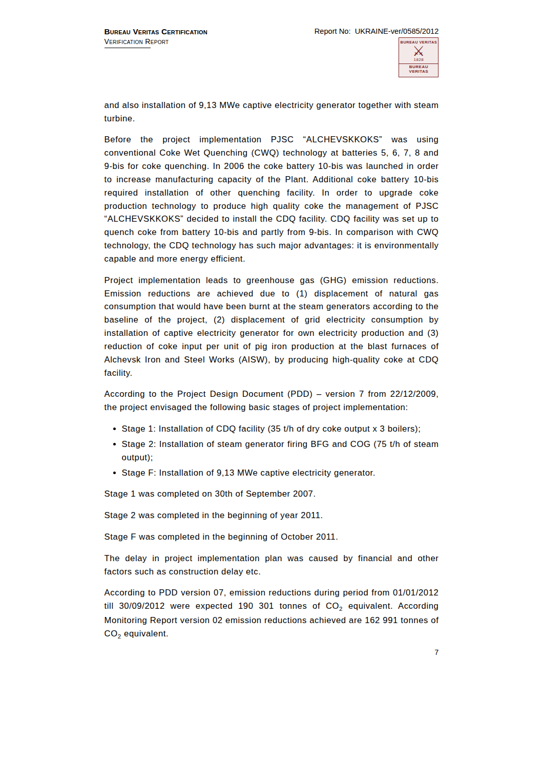Bureau Veritas Certification
Report No: UKRAINE-ver/0585/2012
Verification Report
BUREAU VERITAS
⚔
1828
BUREAU
VERITAS
and also installation of 9,13 MWe captive electricity generator together with steam turbine.
Before the project implementation PJSC “ALCHEVSKKOKS” was using conventional Coke Wet Quenching (CWQ) technology at batteries 5, 6, 7, 8 and 9-bis for coke quenching. In 2006 the coke battery 10-bis was launched in order to increase manufacturing capacity of the Plant. Additional coke battery 10-bis required installation of other quenching facility. In order to upgrade coke production technology to produce high quality coke the management of PJSC “ALCHEVSKKOKS” decided to install the CDQ facility. CDQ facility was set up to quench coke from battery 10-bis and partly from 9-bis. In comparison with CWQ technology, the CDQ technology has such major advantages: it is environmentally capable and more energy efficient.
Project implementation leads to greenhouse gas (GHG) emission reductions. Emission reductions are achieved due to (1) displacement of natural gas consumption that would have been burnt at the steam generators according to the baseline of the project, (2) displacement of grid electricity consumption by installation of captive electricity generator for own electricity production and (3) reduction of coke input per unit of pig iron production at the blast furnaces of Alchevsk Iron and Steel Works (AISW), by producing high-quality coke at CDQ facility.
According to the Project Design Document (PDD) – version 7 from 22/12/2009, the project envisaged the following basic stages of project implementation:
Stage 1: Installation of CDQ facility (35 t/h of dry coke output x 3 boilers);
Stage 2: Installation of steam generator firing BFG and COG (75 t/h of steam output);
Stage F: Installation of 9,13 MWe captive electricity generator.
Stage 1 was completed on 30th of September 2007.
Stage 2 was completed in the beginning of year 2011.
Stage F was completed in the beginning of October 2011.
The delay in project implementation plan was caused by financial and other factors such as construction delay etc.
According to PDD version 07, emission reductions during period from 01/01/2012 till 30/09/2012 were expected 190 301 tonnes of CO2 equivalent. According Monitoring Report version 02 emission reductions achieved are 162 991 tonnes of CO2 equivalent.
7